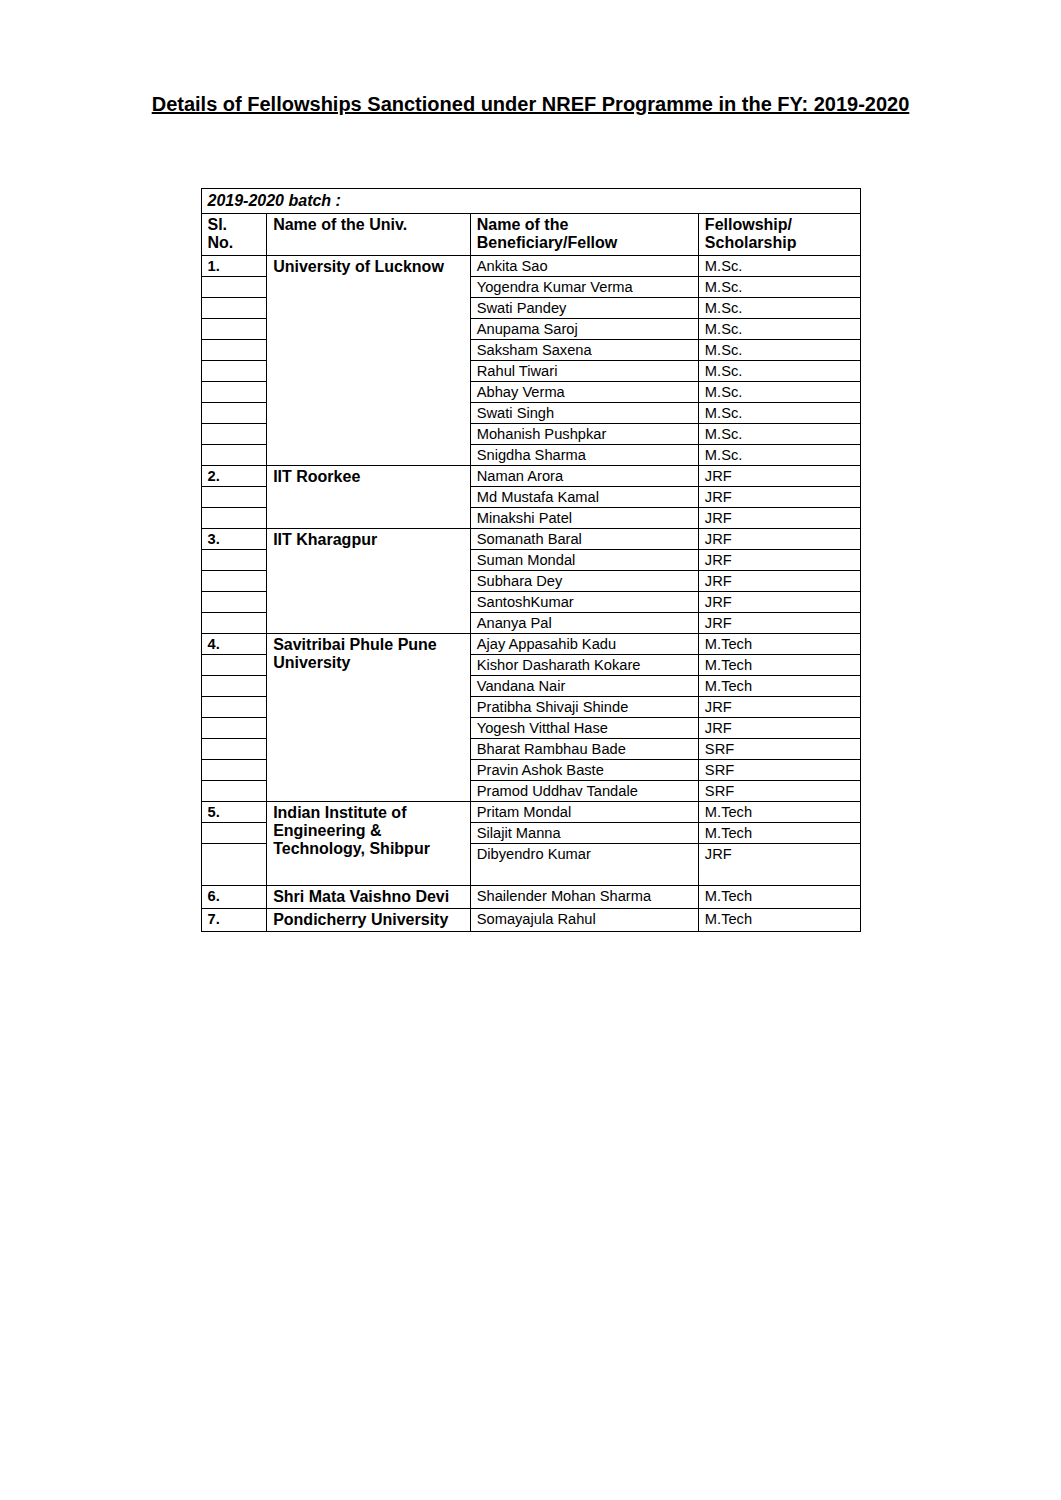Details of Fellowships Sanctioned under NREF Programme in the FY: 2019-2020
| 2019-2020 batch : |
| Sl. No. | Name of the Univ. | Name of the Beneficiary/Fellow | Fellowship/ Scholarship |
| 1. | University of Lucknow | Ankita Sao | M.Sc. |
| | Yogendra Kumar Verma | M.Sc. |
| | Swati Pandey | M.Sc. |
| | Anupama Saroj | M.Sc. |
| | Saksham Saxena | M.Sc. |
| | Rahul Tiwari | M.Sc. |
| | Abhay Verma | M.Sc. |
| | Swati Singh | M.Sc. |
| | Mohanish Pushpkar | M.Sc. |
| | Snigdha Sharma | M.Sc. |
| 2. | IIT Roorkee | Naman Arora | JRF |
| | Md Mustafa Kamal | JRF |
| | Minakshi Patel | JRF |
| 3. | IIT Kharagpur | Somanath Baral | JRF |
| | Suman Mondal | JRF |
| | Subhara Dey | JRF |
| | SantoshKumar | JRF |
| | Ananya Pal | JRF |
| 4. | Savitribai Phule Pune University | Ajay Appasahib Kadu | M.Tech |
| | Kishor Dasharath Kokare | M.Tech |
| | Vandana Nair | M.Tech |
| | Pratibha Shivaji Shinde | JRF |
| | Yogesh Vitthal Hase | JRF |
| | Bharat Rambhau Bade | SRF |
| | Pravin Ashok Baste | SRF |
| | Pramod Uddhav Tandale | SRF |
| 5. | Indian Institute of Engineering & Technology, Shibpur | Pritam Mondal | M.Tech |
| | Silajit Manna | M.Tech |
| | Dibyendro Kumar | JRF |
| 6. | Shri Mata Vaishno Devi | Shailender Mohan Sharma | M.Tech |
| 7. | Pondicherry University | Somayajula Rahul | M.Tech |